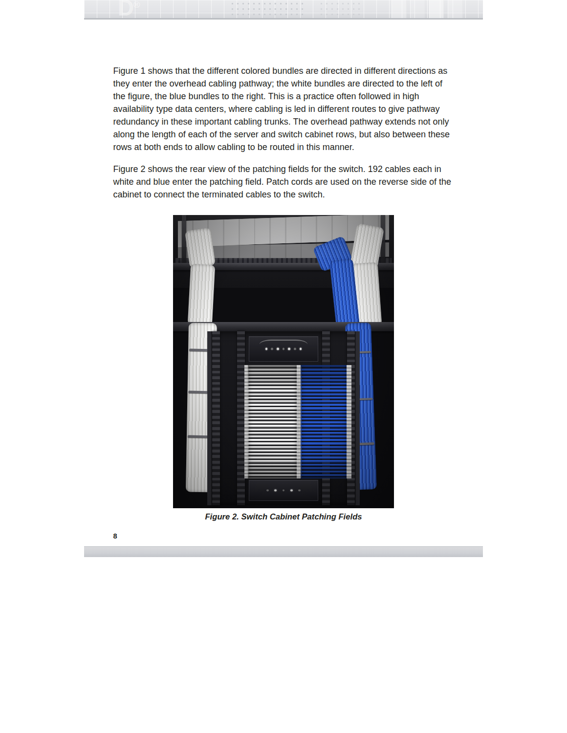D®
Figure 1 shows that the different colored bundles are directed in different directions as they enter the overhead cabling pathway; the white bundles are directed to the left of the figure, the blue bundles to the right. This is a practice often followed in high availability type data centers, where cabling is led in different routes to give pathway redundancy in these important cabling trunks. The overhead pathway extends not only along the length of each of the server and switch cabinet rows, but also between these rows at both ends to allow cabling to be routed in this manner.
Figure 2 shows the rear view of the patching fields for the switch. 192 cables each in white and blue enter the patching field. Patch cords are used on the reverse side of the cabinet to connect the terminated cables to the switch.
Figure 2. Switch Cabinet Patching Fields
8